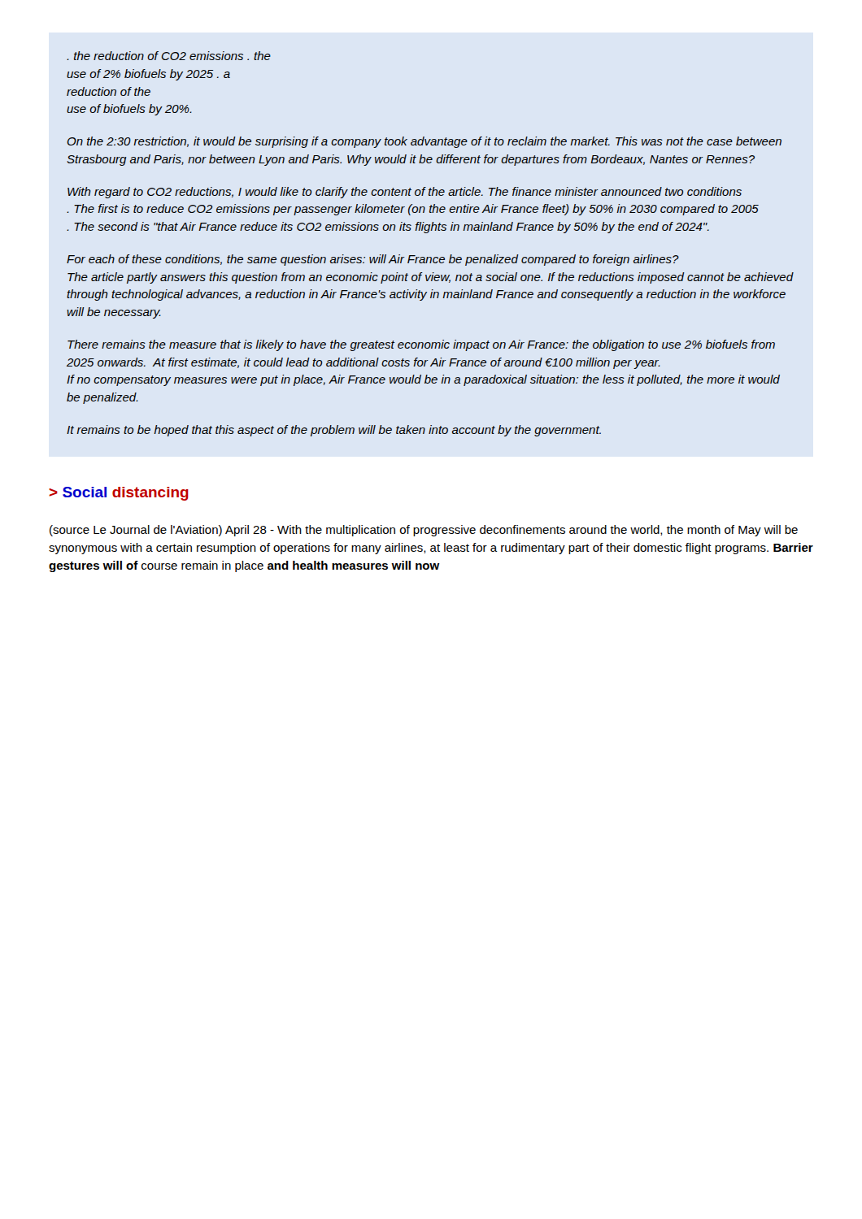. the reduction of CO2 emissions . the
use of 2% biofuels by 2025 . a
reduction of the
use of biofuels by 20%.
On the 2:30 restriction, it would be surprising if a company took advantage of it to reclaim the market. This was not the case between Strasbourg and Paris, nor between Lyon and Paris. Why would it be different for departures from Bordeaux, Nantes or Rennes?
With regard to CO2 reductions, I would like to clarify the content of the article. The finance minister announced two conditions
. The first is to reduce CO2 emissions per passenger kilometer (on the entire Air France fleet) by 50% in 2030 compared to 2005
. The second is "that Air France reduce its CO2 emissions on its flights in mainland France by 50% by the end of 2024".
For each of these conditions, the same question arises: will Air France be penalized compared to foreign airlines?
The article partly answers this question from an economic point of view, not a social one. If the reductions imposed cannot be achieved through technological advances, a reduction in Air France's activity in mainland France and consequently a reduction in the workforce will be necessary.
There remains the measure that is likely to have the greatest economic impact on Air France: the obligation to use 2% biofuels from 2025 onwards. At first estimate, it could lead to additional costs for Air France of around €100 million per year.
If no compensatory measures were put in place, Air France would be in a paradoxical situation: the less it polluted, the more it would be penalized.
It remains to be hoped that this aspect of the problem will be taken into account by the government.
> Social distancing
(source Le Journal de l'Aviation) April 28 - With the multiplication of progressive deconfinements around the world, the month of May will be synonymous with a certain resumption of operations for many airlines, at least for a rudimentary part of their domestic flight programs. Barrier gestures will of course remain in place and health measures will now